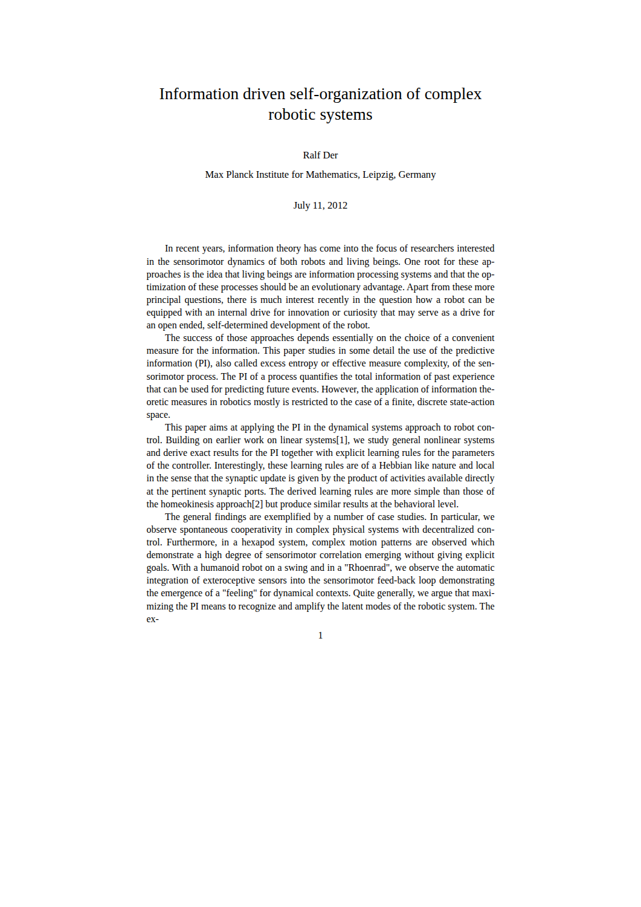Information driven self-organization of complex
robotic systems
Ralf Der
Max Planck Institute for Mathematics, Leipzig, Germany
July 11, 2012
In recent years, information theory has come into the focus of researchers interested in the sensorimotor dynamics of both robots and living beings. One root for these approaches is the idea that living beings are information processing systems and that the optimization of these processes should be an evolutionary advantage. Apart from these more principal questions, there is much interest recently in the question how a robot can be equipped with an internal drive for innovation or curiosity that may serve as a drive for an open ended, self-determined development of the robot.
The success of those approaches depends essentially on the choice of a convenient measure for the information. This paper studies in some detail the use of the predictive information (PI), also called excess entropy or effective measure complexity, of the sensorimotor process. The PI of a process quantifies the total information of past experience that can be used for predicting future events. However, the application of information theoretic measures in robotics mostly is restricted to the case of a finite, discrete state-action space.
This paper aims at applying the PI in the dynamical systems approach to robot control. Building on earlier work on linear systems[1], we study general nonlinear systems and derive exact results for the PI together with explicit learning rules for the parameters of the controller. Interestingly, these learning rules are of a Hebbian like nature and local in the sense that the synaptic update is given by the product of activities available directly at the pertinent synaptic ports. The derived learning rules are more simple than those of the homeokinesis approach[2] but produce similar results at the behavioral level.
The general findings are exemplified by a number of case studies. In particular, we observe spontaneous cooperativity in complex physical systems with decentralized control. Furthermore, in a hexapod system, complex motion patterns are observed which demonstrate a high degree of sensorimotor correlation emerging without giving explicit goals. With a humanoid robot on a swing and in a "Rhoenrad", we observe the automatic integration of exteroceptive sensors into the sensorimotor feed-back loop demonstrating the emergence of a "feeling" for dynamical contexts. Quite generally, we argue that maximizing the PI means to recognize and amplify the latent modes of the robotic system. The ex-
1